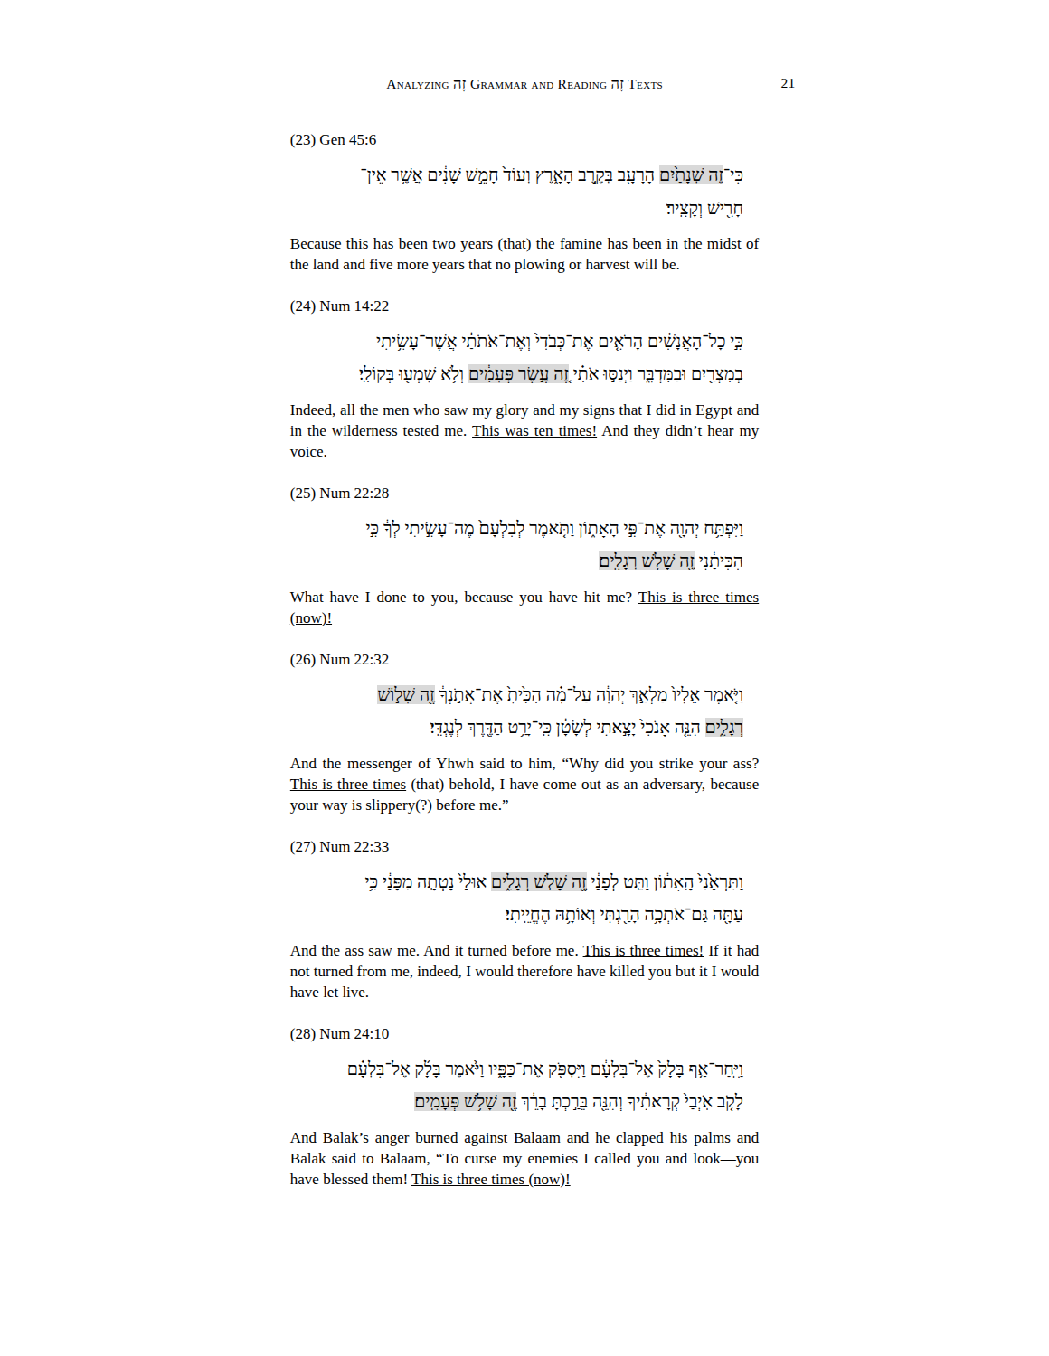Analyzing זֶה Grammar and Reading זֶה Texts 21
(23) Gen 45:6
כִּי־זֶה שְׁנָתַ֙יִם הָרָעָ֖ב בְּקֶ֣רֶב הָאָ֑רֶץ וְעוֹד֙ חָמֵ֣שׁ שָׁנִ֔ים אֲשֶׁ֥ר אֵין־
חָרִ֖ישׁ וְקָצִֽיר׃
Because this has been two years (that) the famine has been in the midst of the land and five more years that no plowing or harvest will be.
(24) Num 14:22
כִּ֣י כָל־הָאֲנָשִׁ֗ים הָרֹאִ֤ים אֶת־כְּבֹדִי֙ וְאֶת־אֹתֹתַ֔י אֲשֶׁר־עָשִׂ֥יתִי
בְמִצְרַ֖יִם וּבַמִּדְבָּ֑ר וַיְנַסּ֣וּ אֹתִ֗י זֶ֚ה עֶ֣שֶׂר פְּעָמִ֔ים וְלֹ֥א שָׁמְע֖וּ בְּקוֹלִֽי׃
Indeed, all the men who saw my glory and my signs that I did in Egypt and in the wilderness tested me. This was ten times! And they didn’t hear my voice.
(25) Num 22:28
וַיִּפְתַּ֥ח יְהוָ֖ה אֶת־פִּ֣י הָאָת֑וֹן וַתֹּ֤אמֶר לְבִלְעָם֙ מֶה־עָשִׂ֣יתִי לְךָ֔ כִּ֣י
הִכִּיתַ֔נִי זֶ֖ה שָׁלֹ֥שׁ רְגָלִֽים׃
What have I done to you, because you have hit me? This is three times (now)!
(26) Num 22:32
וַיֹּ֤אמֶר אֵלָיו֙ מַלְאַ֣ךְ יְהוָ֔ה עַל־מָ֗ה הִכִּ֙יתָ֙ אֶת־אֲתֹ֣נְךָ֔ זֶ֖ה שָׁל֣וֹשׁ
רְגָלִ֑ים הִנֵּ֤ה אָנֹכִי֙ יָצָ֣אתִי לְשָׂטָ֔ן כִּֽי־יָרַ֥ט הַדֶּ֖רֶךְ לְנֶגְדִּֽי׃
And the messenger of Yhwh said to him, “Why did you strike your ass? This is three times (that) behold, I have come out as an adversary, because your way is slippery(?) before me.”
(27) Num 22:33
וַתִּרְאַ֙נִי֙ הָֽאָת֔וֹן וַתֵּ֣ט לְפָנַ֔י זֶ֖ה שָׁלֹ֣שׁ רְגָלִ֑ים אוּלַי֙ נָטְתָ֣ה מִפָּנַ֔י כִּ֥י
עַתָּ֖ה גַּם־אֹתְכָ֥ה הָרַ֖גְתִּי וְאוֹתָ֥הּ הֶחֱיֵֽיתִי׃
And the ass saw me. And it turned before me. This is three times! If it had not turned from me, indeed, I would therefore have killed you but it I would have let live.
(28) Num 24:10
וַיִּֽחַר־אַ֤ף בָּלָק֙ אֶל־בִּלְעָ֔ם וַיִּסְפֹּ֖ק אֶת־כַּפָּ֑יו וַיֹּ֙אמֶר בָּלָ֜ק אֶל־בִּלְעָ֗ם
לָקֹ֤ב אֹֽיְבַי֙ קְרָאתִ֔יךָ וְהִנֵּ֖ה בֵּרַ֣כְתָּ בָרֵ֔ךְ זֶ֖ה שָׁלֹ֥שׁ פְּעָמִֽים׃
And Balak’s anger burned against Balaam and he clapped his palms and Balak said to Balaam, “To curse my enemies I called you and look—you have blessed them! This is three times (now)!